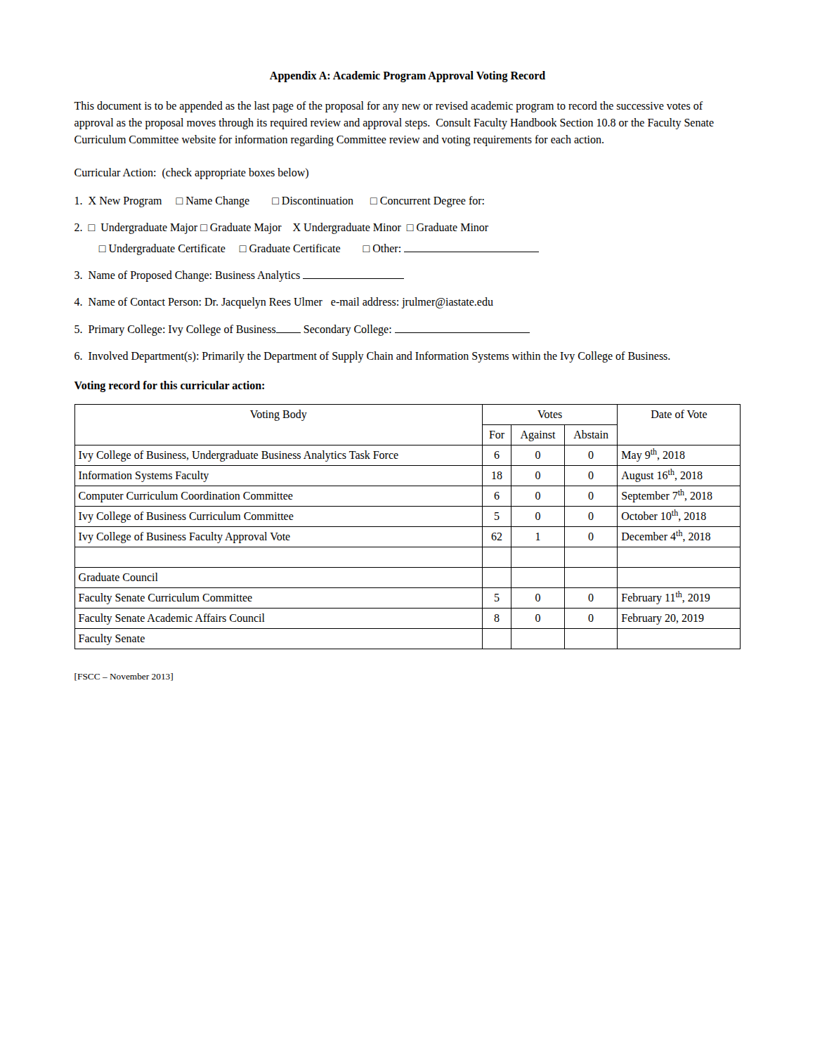Appendix A: Academic Program Approval Voting Record
This document is to be appended as the last page of the proposal for any new or revised academic program to record the successive votes of approval as the proposal moves through its required review and approval steps. Consult Faculty Handbook Section 10.8 or the Faculty Senate Curriculum Committee website for information regarding Committee review and voting requirements for each action.
Curricular Action: (check appropriate boxes below)
1. X New Program □ Name Change □ Discontinuation □ Concurrent Degree for:
2. □ Undergraduate Major □ Graduate Major X Undergraduate Minor □ Graduate Minor □ Undergraduate Certificate □ Graduate Certificate □ Other:
3. Name of Proposed Change: Business Analytics
4. Name of Contact Person: Dr. Jacquelyn Rees Ulmer e-mail address: jrulmer@iastate.edu
5. Primary College: Ivy College of Business Secondary College:
6. Involved Department(s): Primarily the Department of Supply Chain and Information Systems within the Ivy College of Business.
Voting record for this curricular action:
| Voting Body | Votes | Date of Vote |
| --- | --- | --- |
| For | Against | Abstain |
| Ivy College of Business, Undergraduate Business Analytics Task Force | 6 | 0 | 0 | May 9 th , 2018 |
| Information Systems Faculty | 18 | 0 | 0 | August 16 th , 2018 |
| Computer Curriculum Coordination Committee | 6 | 0 | 0 | September 7 th , 2018 |
| Ivy College of Business Curriculum Committee | 5 | 0 | 0 | October 10 th , 2018 |
| Ivy College of Business Faculty Approval Vote | 62 | 1 | 0 | December 4 th , 2018 |
| Graduate Council | | | | |
| Faculty Senate Curriculum Committee | 5 | 0 | 0 | February 11 th , 2019 |
| Faculty Senate Academic Affairs Council | 8 | 0 | 0 | February 20, 2019 |
| Faculty Senate | | | | |
[FSCC – November 2013]